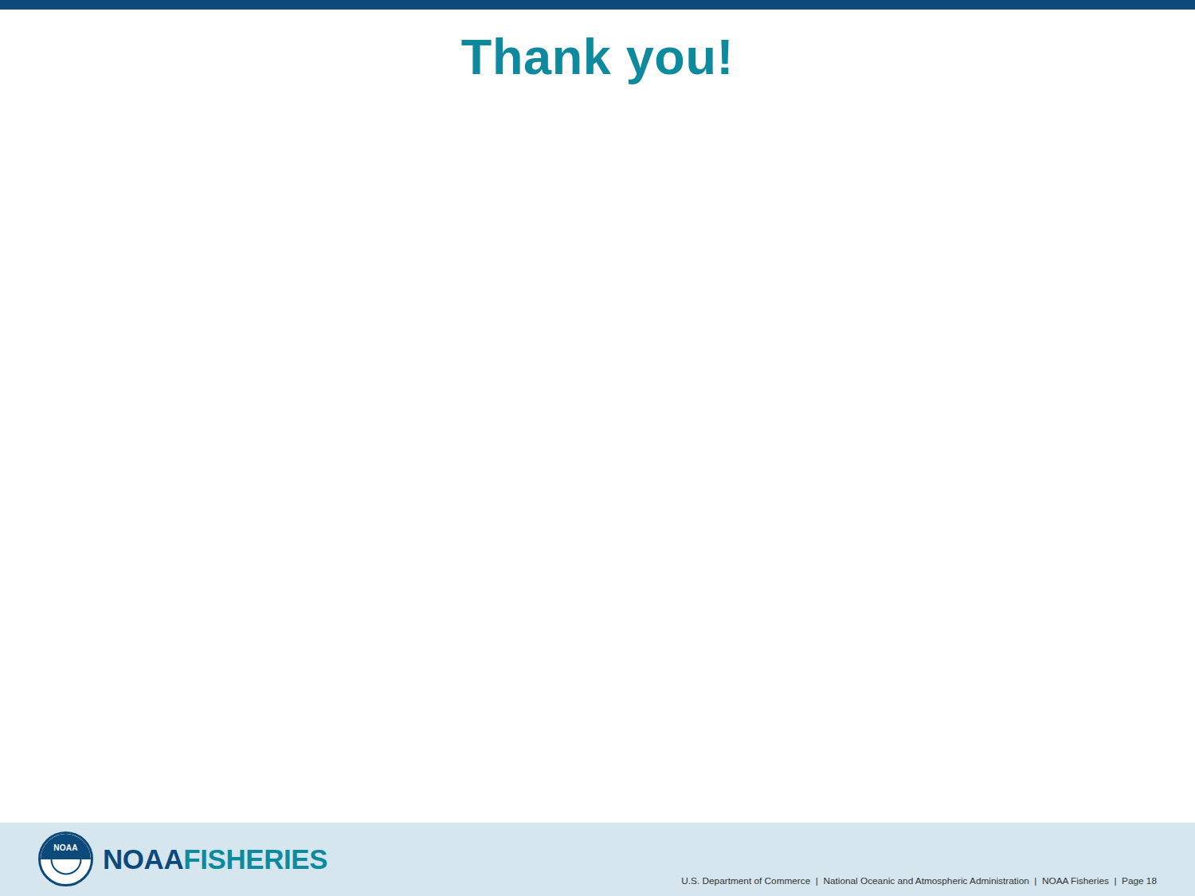Thank you!
NOAA
NOAAFISHERIES
U.S. Department of Commerce | National Oceanic and Atmospheric Administration | NOAA Fisheries | Page 18